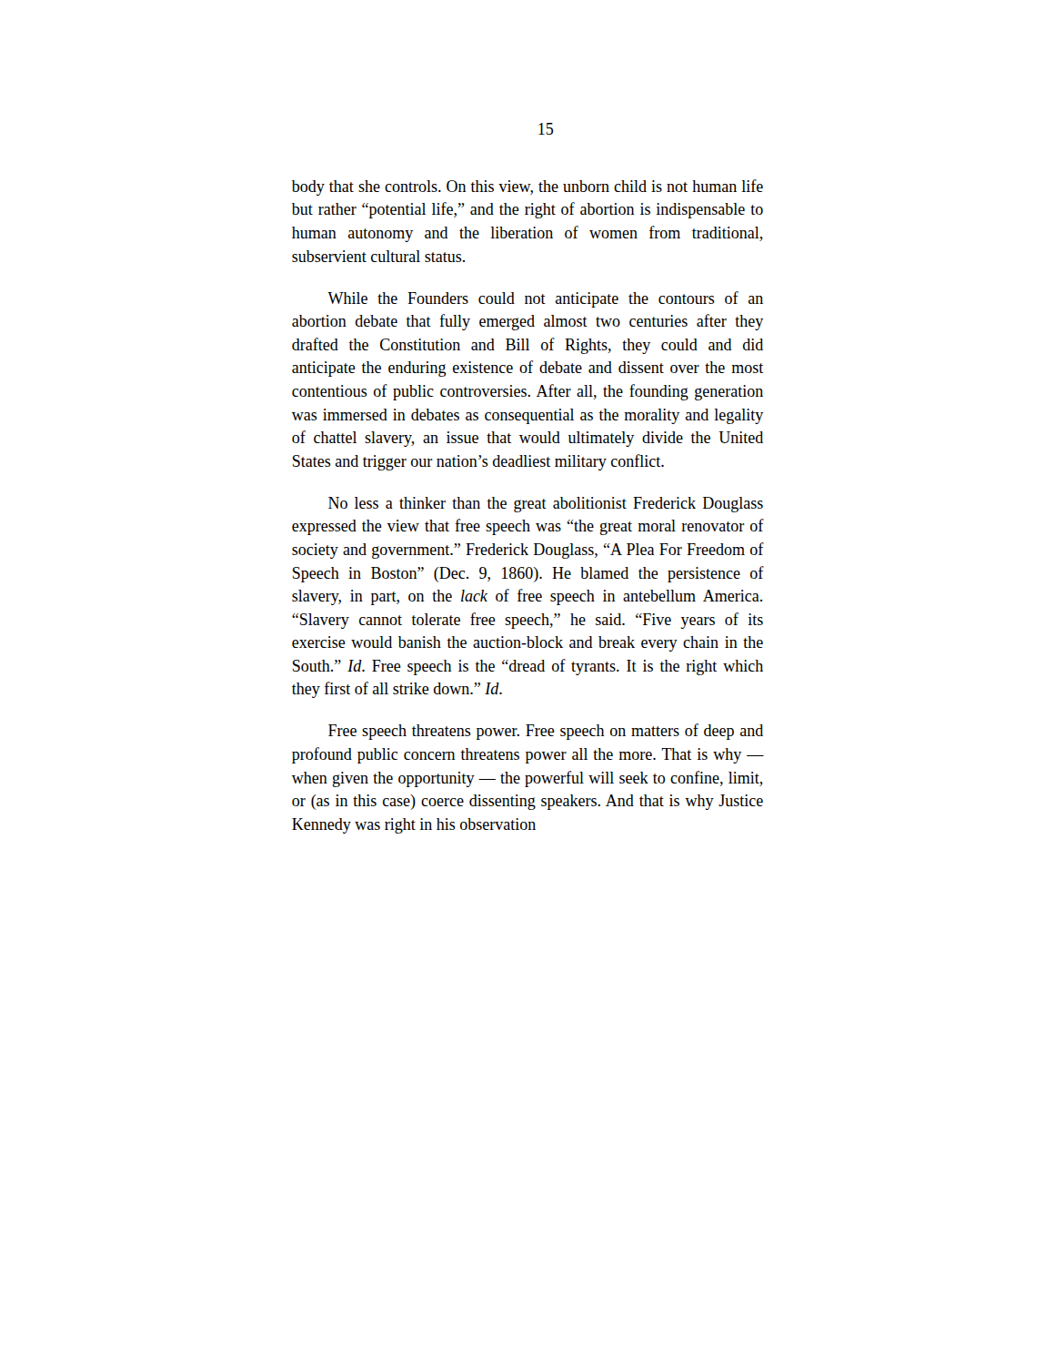15
body that she controls. On this view, the unborn child is not human life but rather “potential life,” and the right of abortion is indispensable to human autonomy and the liberation of women from traditional, subservient cultural status.
While the Founders could not anticipate the contours of an abortion debate that fully emerged almost two centuries after they drafted the Constitution and Bill of Rights, they could and did anticipate the enduring existence of debate and dissent over the most contentious of public controversies. After all, the founding generation was immersed in debates as consequential as the morality and legality of chattel slavery, an issue that would ultimately divide the United States and trigger our nation’s deadliest military conflict.
No less a thinker than the great abolitionist Frederick Douglass expressed the view that free speech was “the great moral renovator of society and government.” Frederick Douglass, “A Plea For Freedom of Speech in Boston” (Dec. 9, 1860). He blamed the persistence of slavery, in part, on the lack of free speech in antebellum America. “Slavery cannot tolerate free speech,” he said. “Five years of its exercise would banish the auction-block and break every chain in the South.” Id. Free speech is the “dread of tyrants. It is the right which they first of all strike down.” Id.
Free speech threatens power. Free speech on matters of deep and profound public concern threatens power all the more. That is why — when given the opportunity — the powerful will seek to confine, limit, or (as in this case) coerce dissenting speakers. And that is why Justice Kennedy was right in his observation